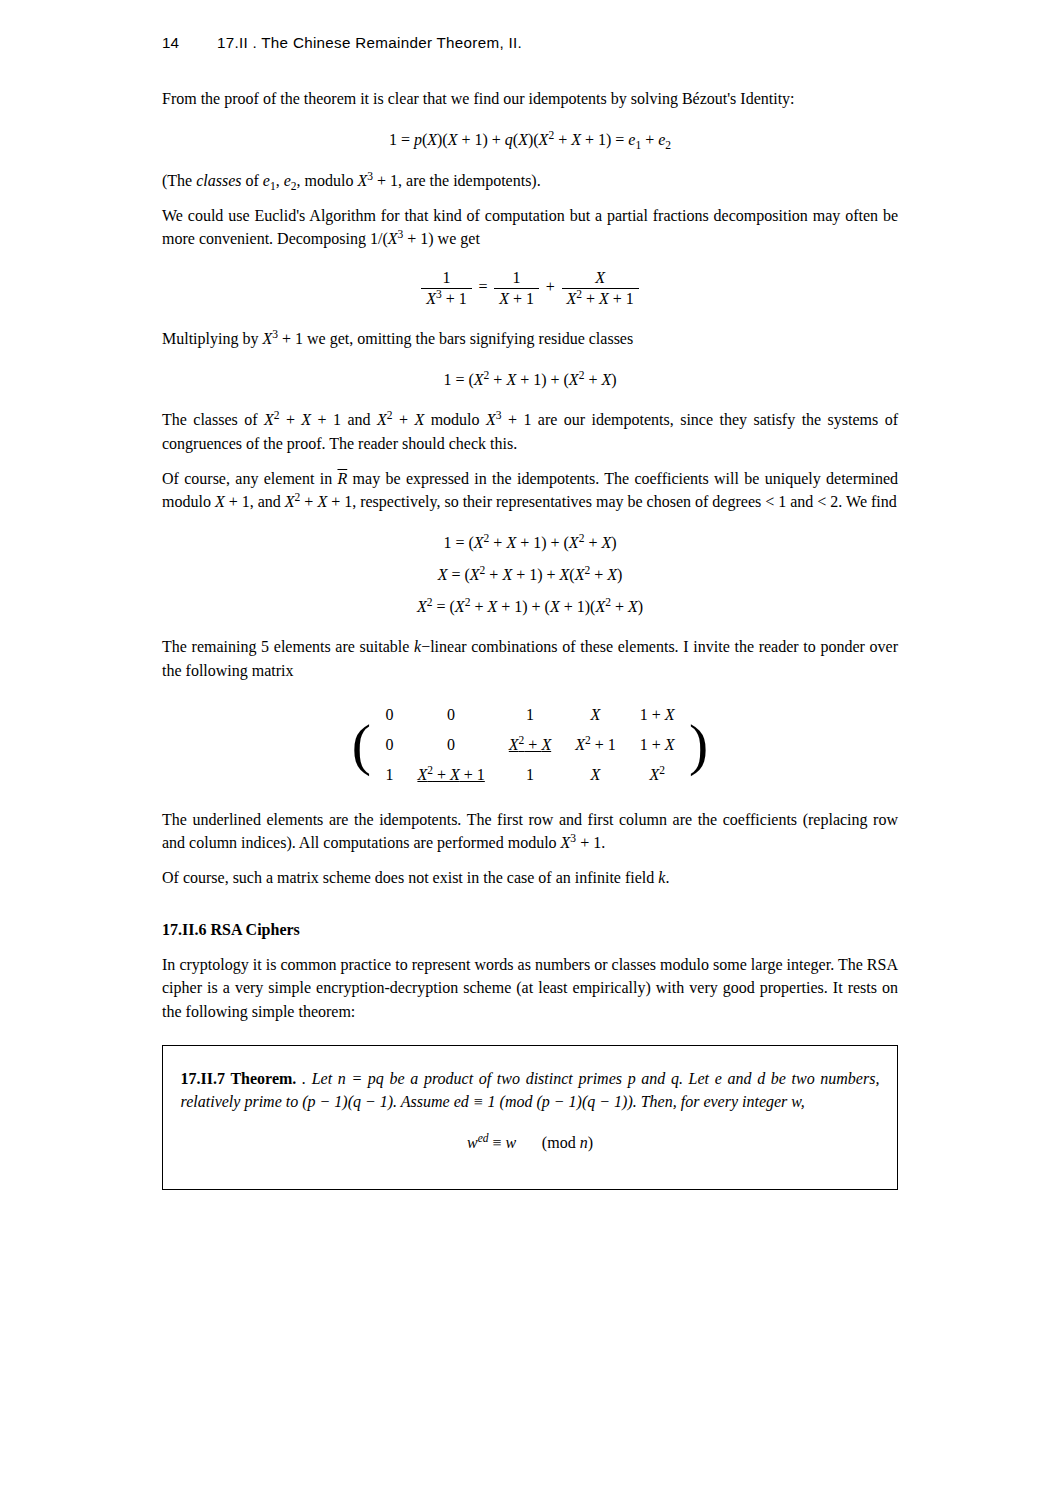14 17.II . The Chinese Remainder Theorem, II.
From the proof of the theorem it is clear that we find our idempotents by solving Bézout's Identity:
1 = p(X)(X + 1) + q(X)(X2 + X + 1) = e1 + e2
(The classes of e1, e2, modulo X3 + 1, are the idempotents).
We could use Euclid's Algorithm for that kind of computation but a partial fractions decomposition may often be more convenient. Decomposing 1/(X3 + 1) we get
1 X3 + 1 = 1 X + 1 + XX2 + X + 1
Multiplying by X3 + 1 we get, omitting the bars signifying residue classes
1 = (X2 + X + 1) + (X2 + X)
The classes of X2 + X + 1 and X2 + X modulo X3 + 1 are our idempotents, since they satisfy the systems of congruences of the proof. The reader should check this.
Of course, any element in R may be expressed in the idempotents. The coefficients will be uniquely determined modulo X + 1, and X2 + X + 1, respectively, so their representatives may be chosen of degrees < 1 and < 2. We find
1 = (X2 + X + 1) + (X2 + X)
X = (X2 + X + 1) + X(X2 + X)
X2 = (X2 + X + 1) + (X + 1)(X2 + X)
The remaining 5 elements are suitable k−linear combinations of these elements. I invite the reader to ponder over the following matrix
(
| 0 | 0 | 1 | X | 1 + X |
| 0 | 0 | X 2 + X | X 2 + 1 | 1 + X |
| 1 | X 2 + X + 1 | 1 | X | X 2 |
)
The underlined elements are the idempotents. The first row and first column are the coefficients (replacing row and column indices). All computations are performed modulo X3 + 1.
Of course, such a matrix scheme does not exist in the case of an infinite field k.
17.II.6 RSA Ciphers
In cryptology it is common practice to represent words as numbers or classes modulo some large integer. The RSA cipher is a very simple encryption-decryption scheme (at least empirically) with very good properties. It rests on the following simple theorem:
17.II.7 Theorem. . Let n = pq be a product of two distinct primes p and q. Let e and d be two numbers, relatively prime to (p − 1)(q − 1). Assume ed ≡ 1 (mod (p − 1)(q − 1)). Then, for every integer w,
wed ≡ w(mod n)